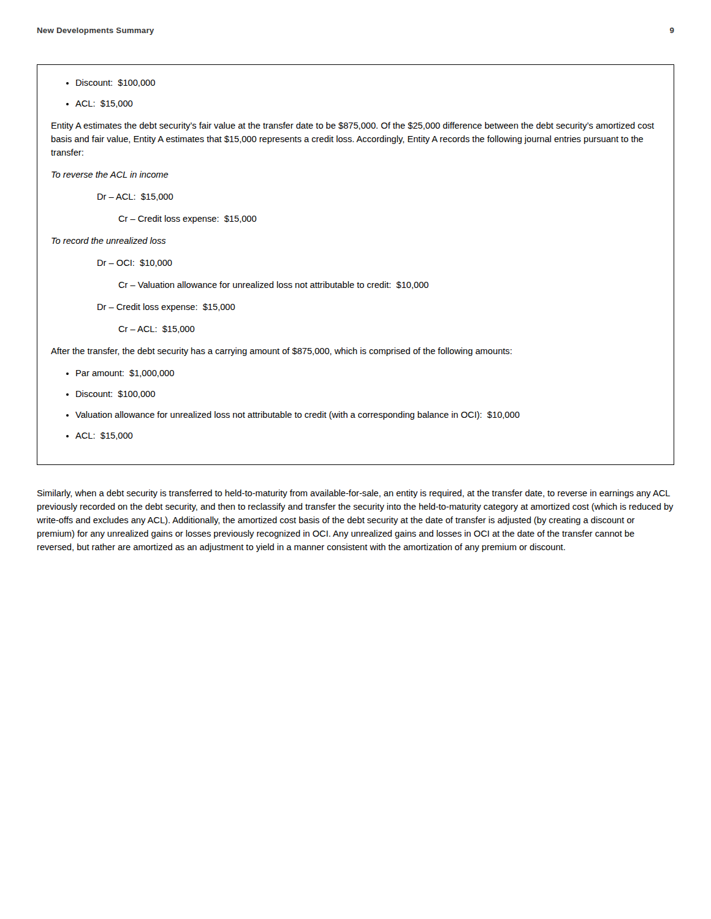New Developments Summary 9
Discount: $100,000
ACL: $15,000
Entity A estimates the debt security’s fair value at the transfer date to be $875,000. Of the $25,000 difference between the debt security’s amortized cost basis and fair value, Entity A estimates that $15,000 represents a credit loss. Accordingly, Entity A records the following journal entries pursuant to the transfer:
To reverse the ACL in income
Dr – ACL: $15,000
Cr – Credit loss expense: $15,000
To record the unrealized loss
Dr – OCI: $10,000
Cr – Valuation allowance for unrealized loss not attributable to credit: $10,000
Dr – Credit loss expense: $15,000
Cr – ACL: $15,000
After the transfer, the debt security has a carrying amount of $875,000, which is comprised of the following amounts:
Par amount: $1,000,000
Discount: $100,000
Valuation allowance for unrealized loss not attributable to credit (with a corresponding balance in OCI): $10,000
ACL: $15,000
Similarly, when a debt security is transferred to held-to-maturity from available-for-sale, an entity is required, at the transfer date, to reverse in earnings any ACL previously recorded on the debt security, and then to reclassify and transfer the security into the held-to-maturity category at amortized cost (which is reduced by write-offs and excludes any ACL). Additionally, the amortized cost basis of the debt security at the date of transfer is adjusted (by creating a discount or premium) for any unrealized gains or losses previously recognized in OCI. Any unrealized gains and losses in OCI at the date of the transfer cannot be reversed, but rather are amortized as an adjustment to yield in a manner consistent with the amortization of any premium or discount.